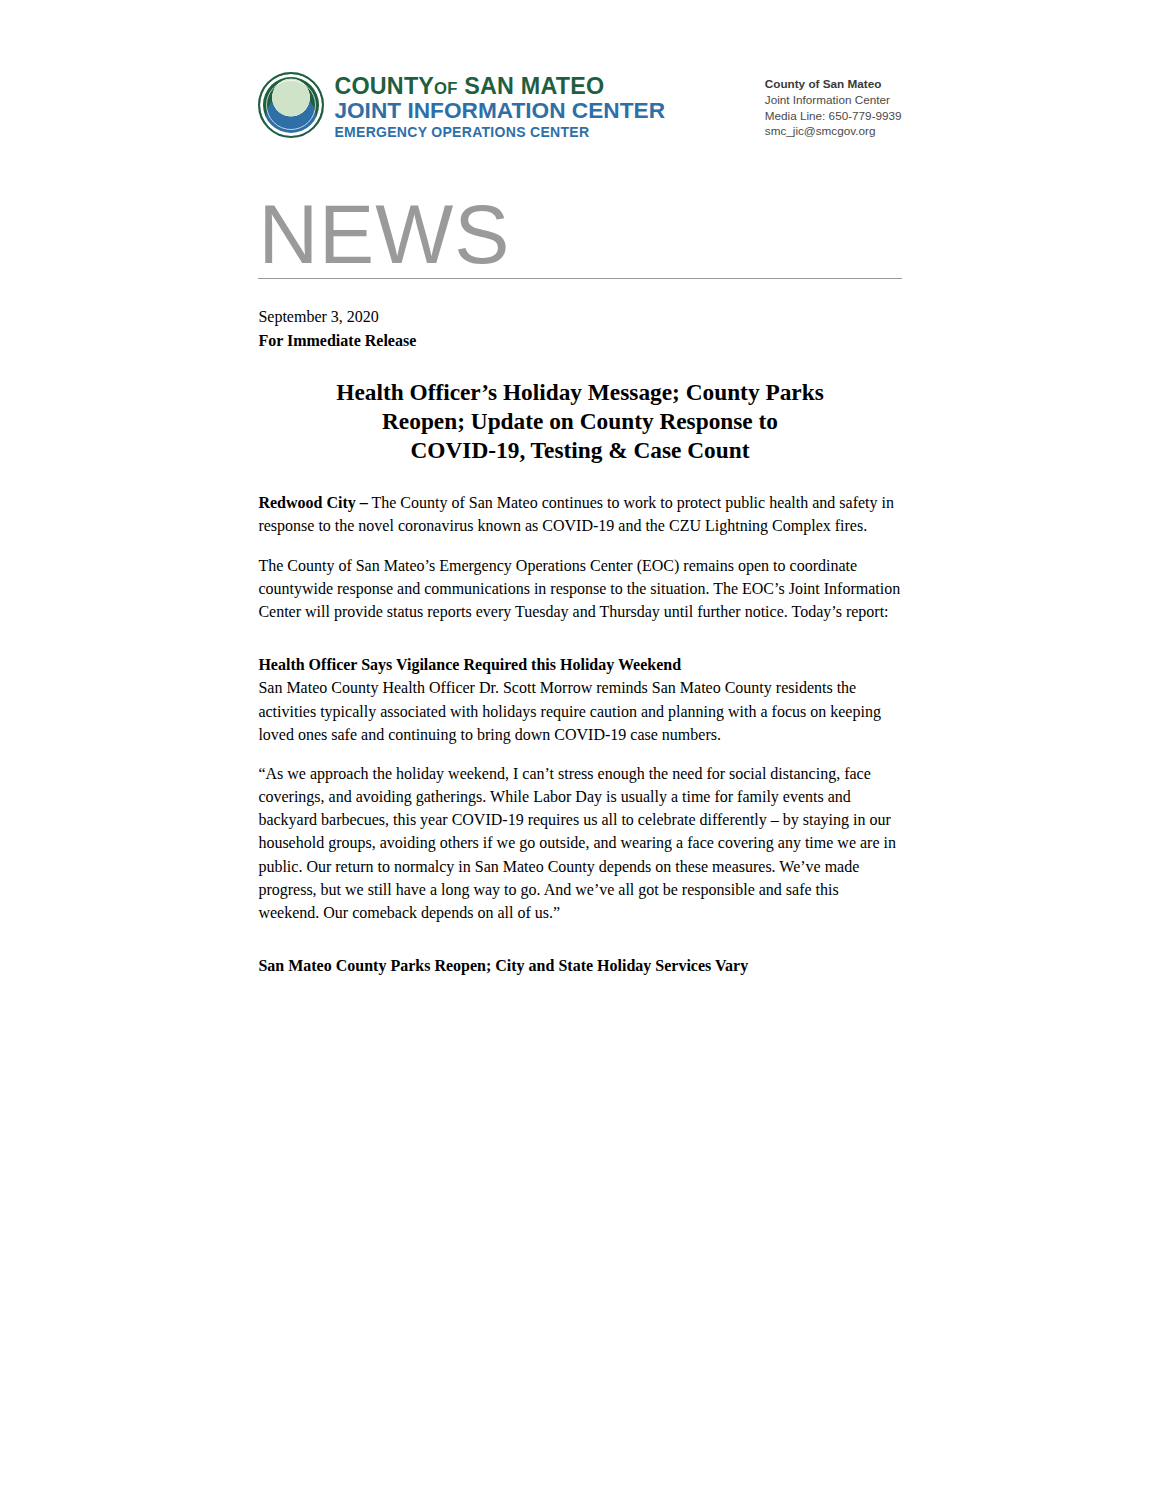COUNTYOF SAN MATEO
JOINT INFORMATION CENTER
EMERGENCY OPERATIONS CENTER
County of San Mateo
Joint Information Center
Media Line: 650-779-9939
smc_jic@smcgov.org
NEWS
September 3, 2020
For Immediate Release
Health Officer’s Holiday Message; County Parks
Reopen; Update on County Response to
COVID-19, Testing & Case Count
Redwood City – The County of San Mateo continues to work to protect public health and safety in response to the novel coronavirus known as COVID-19 and the CZU Lightning Complex fires.
The County of San Mateo’s Emergency Operations Center (EOC) remains open to coordinate countywide response and communications in response to the situation. The EOC’s Joint Information Center will provide status reports every Tuesday and Thursday until further notice. Today’s report:
Health Officer Says Vigilance Required this Holiday Weekend
San Mateo County Health Officer Dr. Scott Morrow reminds San Mateo County residents the activities typically associated with holidays require caution and planning with a focus on keeping loved ones safe and continuing to bring down COVID-19 case numbers.
“As we approach the holiday weekend, I can’t stress enough the need for social distancing, face coverings, and avoiding gatherings. While Labor Day is usually a time for family events and backyard barbecues, this year COVID-19 requires us all to celebrate differently – by staying in our household groups, avoiding others if we go outside, and wearing a face covering any time we are in public. Our return to normalcy in San Mateo County depends on these measures. We’ve made progress, but we still have a long way to go. And we’ve all got be responsible and safe this weekend. Our comeback depends on all of us.”
San Mateo County Parks Reopen; City and State Holiday Services Vary